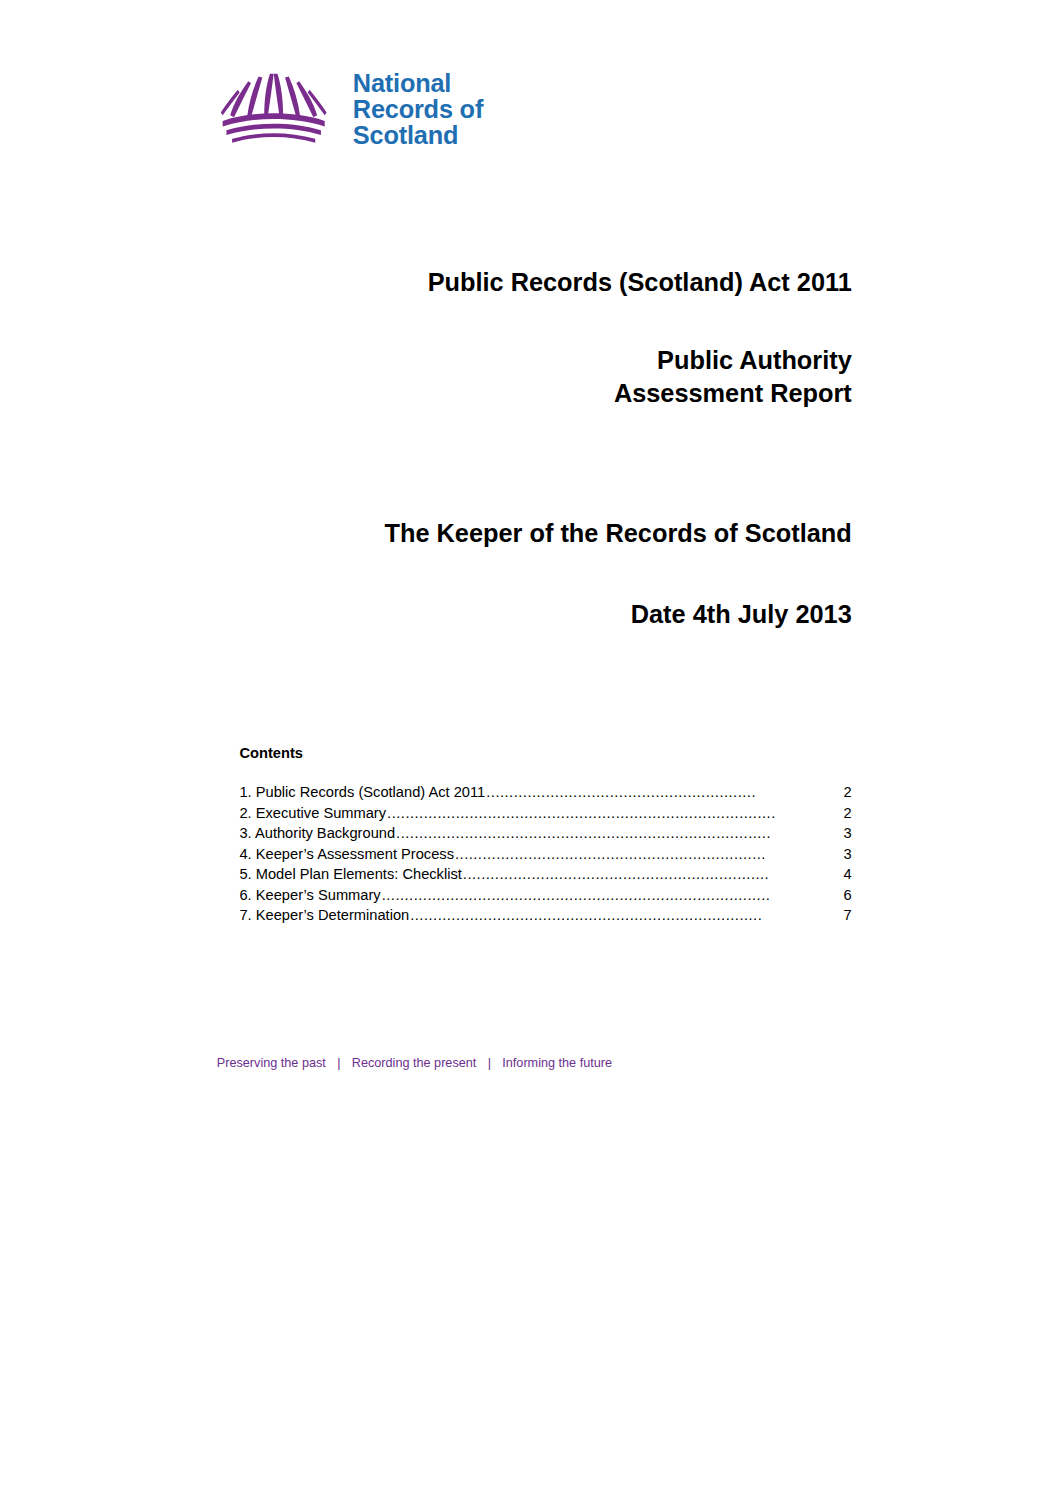National
Records of
Scotland
Public Records (Scotland) Act 2011
Public Authority
Assessment Report
The Keeper of the Records of Scotland
Date 4th July 2013
Contents
1. Public Records (Scotland) Act 2011........................................................... 2
2. Executive Summary..................................................................................... 2
3. Authority Background.................................................................................. 3
4. Keeper’s Assessment Process.................................................................... 3
5. Model Plan Elements: Checklist................................................................... 4
6. Keeper’s Summary..................................................................................... 6
7. Keeper’s Determination............................................................................. 7
Preserving the past|Recording the present|Informing the future